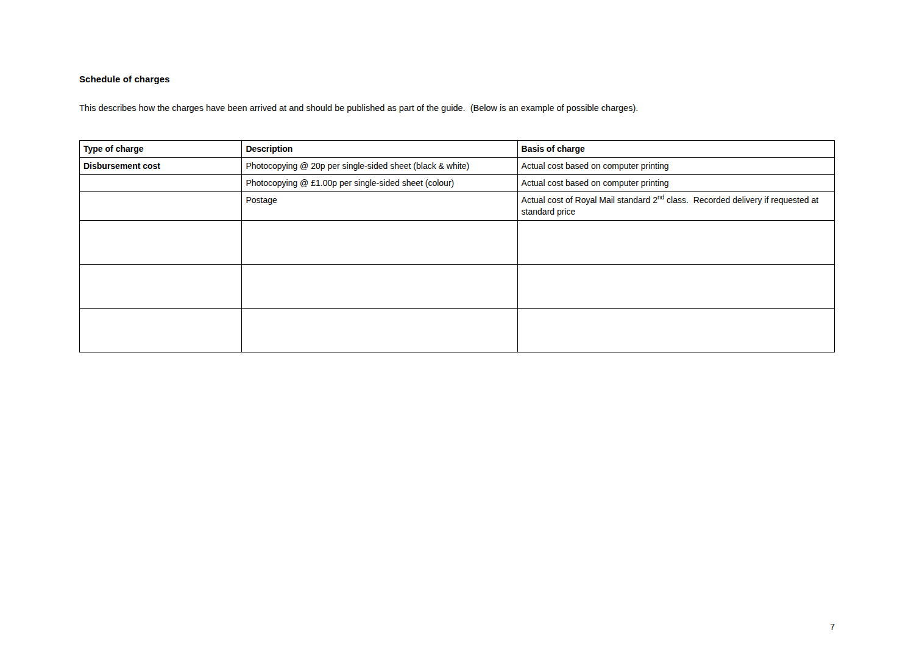Schedule of charges
This describes how the charges have been arrived at and should be published as part of the guide. (Below is an example of possible charges).
| Type of charge | Description | Basis of charge |
| --- | --- | --- |
| Disbursement cost | Photocopying @ 20p per single-sided sheet (black & white) | Actual cost based on computer printing |
| | Photocopying @ £1.00p per single-sided sheet (colour) | Actual cost based on computer printing |
| | Postage | Actual cost of Royal Mail standard 2 nd class. Recorded delivery if requested at standard price |
7